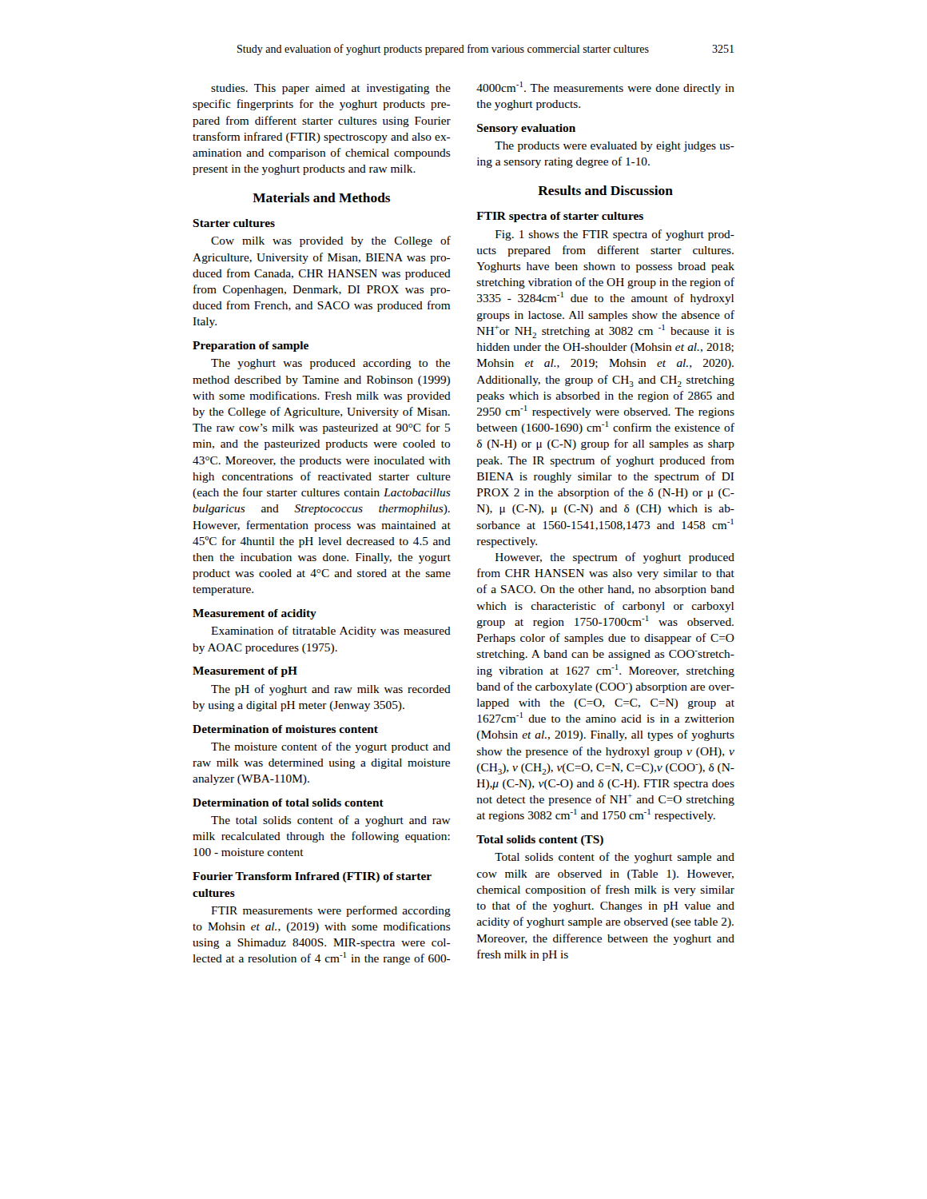Study and evaluation of yoghurt products prepared from various commercial starter cultures
3251
studies. This paper aimed at investigating the specific fingerprints for the yoghurt products prepared from different starter cultures using Fourier transform infrared (FTIR) spectroscopy and also examination and comparison of chemical compounds present in the yoghurt products and raw milk.
Materials and Methods
Starter cultures
Cow milk was provided by the College of Agriculture, University of Misan, BIENA was produced from Canada, CHR HANSEN was produced from Copenhagen, Denmark, DI PROX was produced from French, and SACO was produced from Italy.
Preparation of sample
The yoghurt was produced according to the method described by Tamine and Robinson (1999) with some modifications. Fresh milk was provided by the College of Agriculture, University of Misan. The raw cow’s milk was pasteurized at 90°C for 5 min, and the pasteurized products were cooled to 43°C. Moreover, the products were inoculated with high concentrations of reactivated starter culture (each the four starter cultures contain Lactobacillus bulgaricus and Streptococcus thermophilus). However, fermentation process was maintained at 45ºC for 4huntil the pH level decreased to 4.5 and then the incubation was done. Finally, the yogurt product was cooled at 4°C and stored at the same temperature.
Measurement of acidity
Examination of titratable Acidity was measured by AOAC procedures (1975).
Measurement of pH
The pH of yoghurt and raw milk was recorded by using a digital pH meter (Jenway 3505).
Determination of moistures content
The moisture content of the yogurt product and raw milk was determined using a digital moisture analyzer (WBA-110M).
Determination of total solids content
The total solids content of a yoghurt and raw milk recalculated through the following equation: 100 - moisture content
Fourier Transform Infrared (FTIR) of starter cultures
FTIR measurements were performed according to Mohsin et al., (2019) with some modifications using a Shimaduz 8400S. MIR-spectra were collected at a resolution of 4 cm-1 in the range of 600- 4000cm-1. The measurements were done directly in the yoghurt products.
Sensory evaluation
The products were evaluated by eight judges using a sensory rating degree of 1-10.
Results and Discussion
FTIR spectra of starter cultures
Fig. 1 shows the FTIR spectra of yoghurt products prepared from different starter cultures. Yoghurts have been shown to possess broad peak stretching vibration of the OH group in the region of 3335 - 3284cm-1 due to the amount of hydroxyl groups in lactose. All samples show the absence of NH+or NH2 stretching at 3082 cm -1 because it is hidden under the OH-shoulder (Mohsin et al., 2018; Mohsin et al., 2019; Mohsin et al., 2020). Additionally, the group of CH3 and CH2 stretching peaks which is absorbed in the region of 2865 and 2950 cm-1 respectively were observed. The regions between (1600-1690) cm-1 confirm the existence of δ (N-H) or μ (C-N) group for all samples as sharp peak. The IR spectrum of yoghurt produced from BIENA is roughly similar to the spectrum of DI PROX 2 in the absorption of the δ (N-H) or μ (C-N), μ (C-N), μ (C-N) and δ (CH) which is absorbance at 1560-1541,1508,1473 and 1458 cm-1 respectively.
However, the spectrum of yoghurt produced from CHR HANSEN was also very similar to that of a SACO. On the other hand, no absorption band which is characteristic of carbonyl or carboxyl group at region 1750-1700cm-1 was observed. Perhaps color of samples due to disappear of C=O stretching. A band can be assigned as COO-stretching vibration at 1627 cm-1. Moreover, stretching band of the carboxylate (COO-) absorption are overlapped with the (C=O, C=C, C=N) group at 1627cm-1 due to the amino acid is in a zwitterion (Mohsin et al., 2019). Finally, all types of yoghurts show the presence of the hydroxyl group v (OH), v (CH3), v (CH2), v(C=O, C=N, C=C),v (COO-), δ (N-H),μ (C-N), v(C-O) and δ (C-H). FTIR spectra does not detect the presence of NH+ and C=O stretching at regions 3082 cm-1 and 1750 cm-1 respectively.
Total solids content (TS)
Total solids content of the yoghurt sample and cow milk are observed in (Table 1). However, chemical composition of fresh milk is very similar to that of the yoghurt. Changes in pH value and acidity of yoghurt sample are observed (see table 2). Moreover, the difference between the yoghurt and fresh milk in pH is